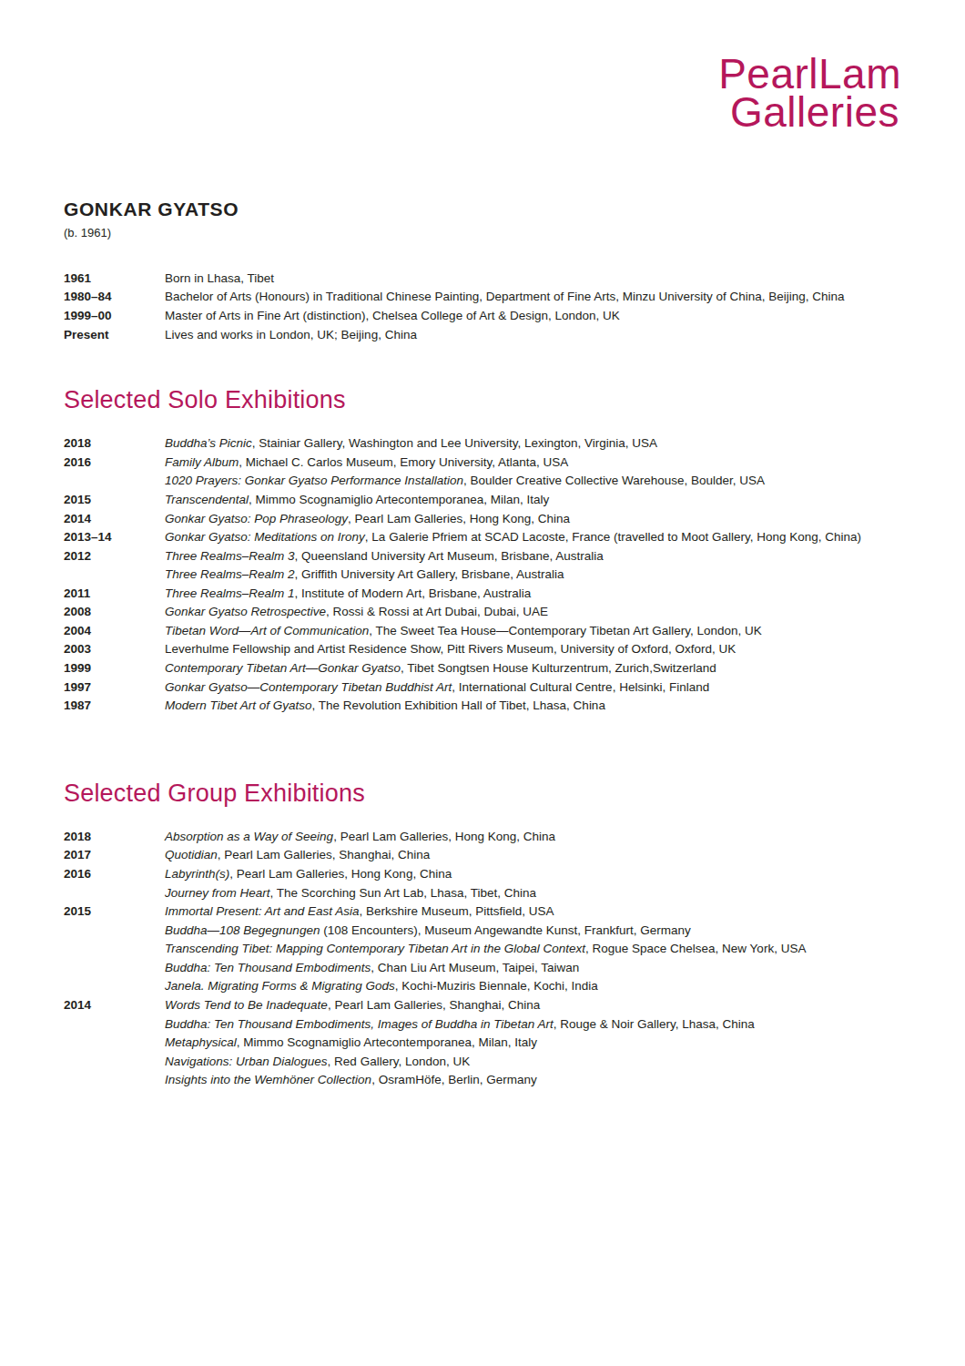PearlLam Galleries
GONKAR GYATSO
(b. 1961)
| 1961 | Born in Lhasa, Tibet |
| 1980–84 | Bachelor of Arts (Honours) in Traditional Chinese Painting, Department of Fine Arts, Minzu University of China, Beijing, China |
| 1999–00 | Master of Arts in Fine Art (distinction), Chelsea College of Art & Design, London, UK |
| Present | Lives and works in London, UK; Beijing, China |
Selected Solo Exhibitions
| 2018 | Buddha’s Picnic , Stainiar Gallery, Washington and Lee University, Lexington, Virginia, USA |
| 2016 | Family Album , Michael C. Carlos Museum, Emory University, Atlanta, USA |
| | 1020 Prayers: Gonkar Gyatso Performance Installation , Boulder Creative Collective Warehouse, Boulder, USA |
| 2015 | Transcendental , Mimmo Scognamiglio Artecontemporanea, Milan, Italy |
| 2014 | Gonkar Gyatso: Pop Phraseology , Pearl Lam Galleries, Hong Kong, China |
| 2013–14 | Gonkar Gyatso: Meditations on Irony , La Galerie Pfriem at SCAD Lacoste, France (travelled to Moot Gallery, Hong Kong, China) |
| 2012 | Three Realms–Realm 3 , Queensland University Art Museum, Brisbane, Australia |
| | Three Realms–Realm 2 , Griffith University Art Gallery, Brisbane, Australia |
| 2011 | Three Realms–Realm 1 , Institute of Modern Art, Brisbane, Australia |
| 2008 | Gonkar Gyatso Retrospective , Rossi & Rossi at Art Dubai, Dubai, UAE |
| 2004 | Tibetan Word—Art of Communication , The Sweet Tea House—Contemporary Tibetan Art Gallery, London, UK |
| 2003 | Leverhulme Fellowship and Artist Residence Show, Pitt Rivers Museum, University of Oxford, Oxford, UK |
| 1999 | Contemporary Tibetan Art—Gonkar Gyatso , Tibet Songtsen House Kulturzentrum, Zurich,Switzerland |
| 1997 | Gonkar Gyatso—Contemporary Tibetan Buddhist Art , International Cultural Centre, Helsinki, Finland |
| 1987 | Modern Tibet Art of Gyatso , The Revolution Exhibition Hall of Tibet, Lhasa, China |
Selected Group Exhibitions
| 2018 | Absorption as a Way of Seeing , Pearl Lam Galleries, Hong Kong, China |
| 2017 | Quotidian , Pearl Lam Galleries, Shanghai, China |
| 2016 | Labyrinth(s) , Pearl Lam Galleries, Hong Kong, China |
| | Journey from Heart , The Scorching Sun Art Lab, Lhasa, Tibet, China |
| 2015 | Immortal Present: Art and East Asia , Berkshire Museum, Pittsfield, USA |
| | Buddha—108 Begegnungen (108 Encounters), Museum Angewandte Kunst, Frankfurt, Germany |
| | Transcending Tibet: Mapping Contemporary Tibetan Art in the Global Context , Rogue Space Chelsea, New York, USA |
| | Buddha: Ten Thousand Embodiments , Chan Liu Art Museum, Taipei, Taiwan |
| | Janela. Migrating Forms & Migrating Gods , Kochi-Muziris Biennale, Kochi, India |
| 2014 | Words Tend to Be Inadequate , Pearl Lam Galleries, Shanghai, China |
| | Buddha: Ten Thousand Embodiments, Images of Buddha in Tibetan Art , Rouge & Noir Gallery, Lhasa, China |
| | Metaphysical , Mimmo Scognamiglio Artecontemporanea, Milan, Italy |
| | Navigations: Urban Dialogues , Red Gallery, London, UK |
| | Insights into the Wemhöner Collection , Osram­Höfe, Berlin, Germany |